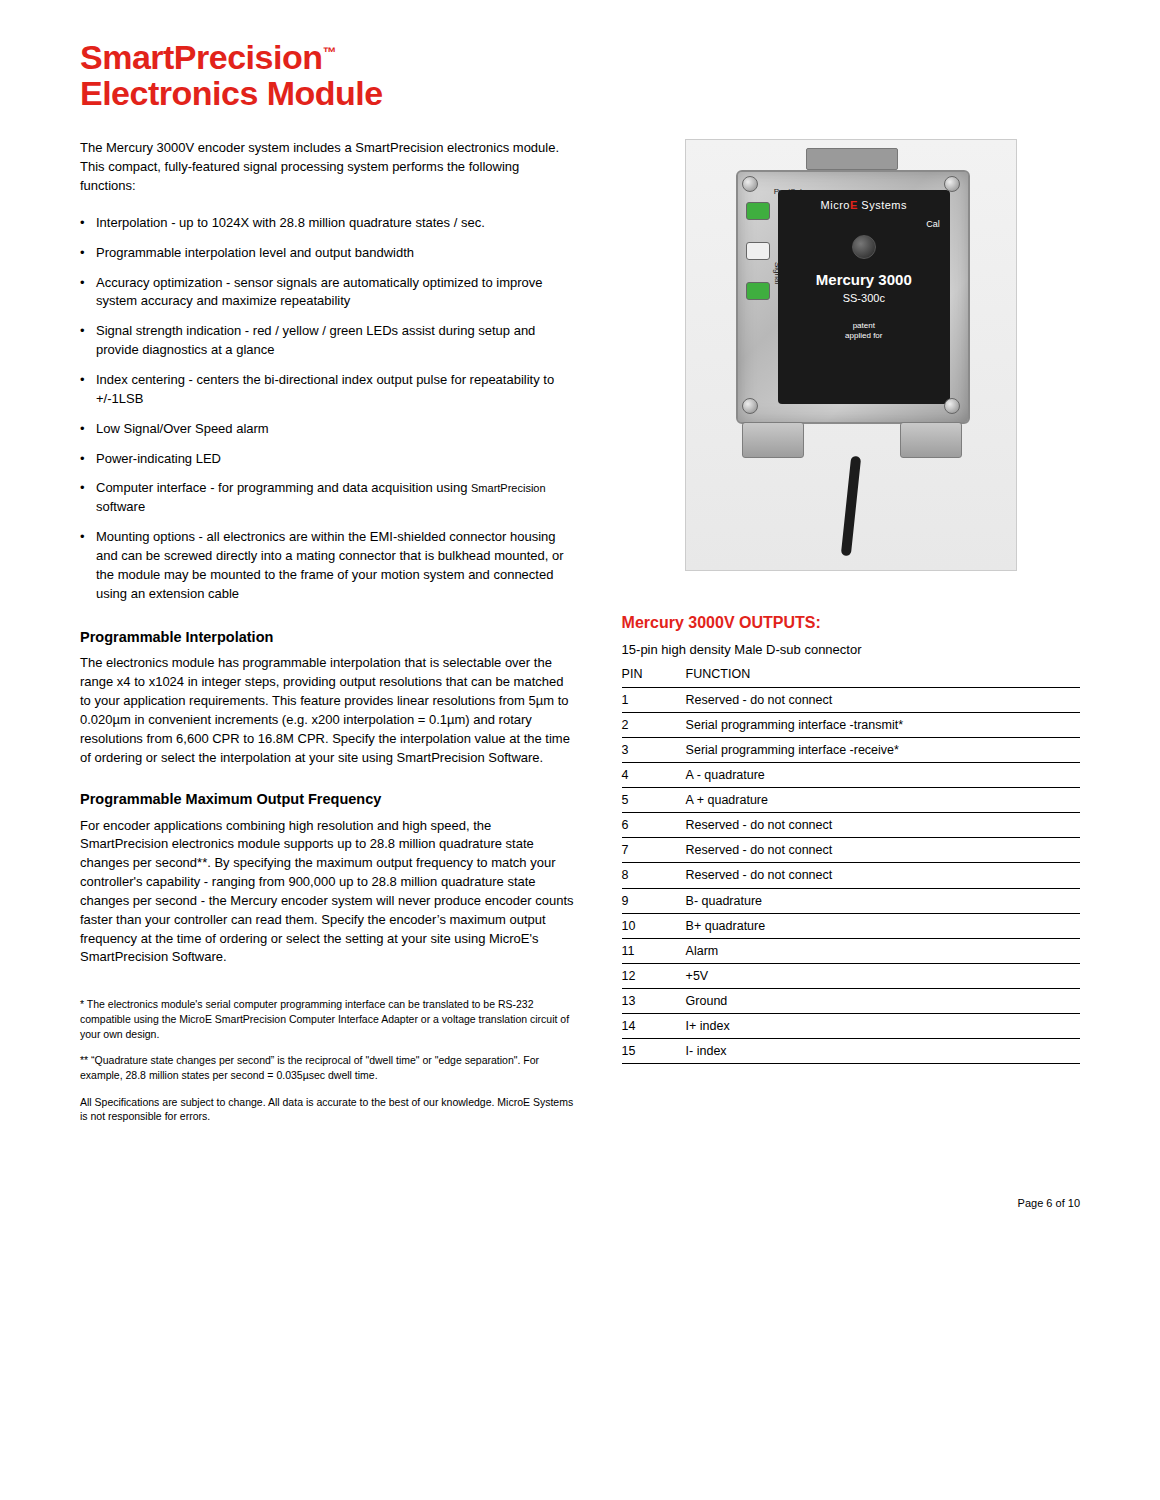SmartPrecision™
Electronics Module
The Mercury 3000V encoder system includes a SmartPrecision electronics module. This compact, fully-featured signal processing system performs the following functions:
Interpolation - up to 1024X with 28.8 million quadrature states / sec.
Programmable interpolation level and output bandwidth
Accuracy optimization - sensor signals are automatically optimized to improve system accuracy and maximize repeatability
Signal strength indication - red / yellow / green LEDs assist during setup and provide diagnostics at a glance
Index centering - centers the bi-directional index output pulse for repeatability to +/-1LSB
Low Signal/Over Speed alarm
Power-indicating LED
Computer interface - for programming and data acquisition using SmartPrecision software
Mounting options - all electronics are within the EMI-shielded connector housing and can be screwed directly into a mating connector that is bulkhead mounted, or the module may be mounted to the frame of your motion system and connected using an extension cable
Programmable Interpolation
The electronics module has programmable interpolation that is selectable over the range x4 to x1024 in integer steps, providing output resolutions that can be matched to your application requirements. This feature provides linear resolutions from 5µm to 0.020µm in convenient increments (e.g. x200 interpolation = 0.1µm) and rotary resolutions from 6,600 CPR to 16.8M CPR. Specify the interpolation value at the time of ordering or select the interpolation at your site using SmartPrecision Software.
Programmable Maximum Output Frequency
For encoder applications combining high resolution and high speed, the SmartPrecision electronics module supports up to 28.8 million quadrature state changes per second**. By specifying the maximum output frequency to match your controller's capability - ranging from 900,000 up to 28.8 million quadrature state changes per second - the Mercury encoder system will never produce encoder counts faster than your controller can read them. Specify the encoder’s maximum output frequency at the time of ordering or select the setting at your site using MicroE's SmartPrecision Software.
* The electronics module's serial computer programming interface can be translated to be RS-232 compatible using the MicroE SmartPrecision Computer Interface Adapter or a voltage translation circuit of your own design.
** “Quadrature state changes per second” is the reciprocal of "dwell time" or "edge separation". For example, 28.8 million states per second = 0.035µsec dwell time.
All Specifications are subject to change. All data is accurate to the best of our knowledge. MicroE Systems is not responsible for errors.
Pwr/Cal.
Signal
Micro E Systems
Cal
Mercury 3000
SS-300c
patent
applied for
Mercury 3000V OUTPUTS:
15-pin high density Male D-sub connector
| PIN | FUNCTION |
| --- | --- |
| 1 | Reserved - do not connect |
| 2 | Serial programming interface -transmit* |
| 3 | Serial programming interface -receive* |
| 4 | A - quadrature |
| 5 | A + quadrature |
| 6 | Reserved - do not connect |
| 7 | Reserved - do not connect |
| 8 | Reserved - do not connect |
| 9 | B- quadrature |
| 10 | B+ quadrature |
| 11 | Alarm |
| 12 | +5V |
| 13 | Ground |
| 14 | I+ index |
| 15 | I- index |
Page 6 of 10